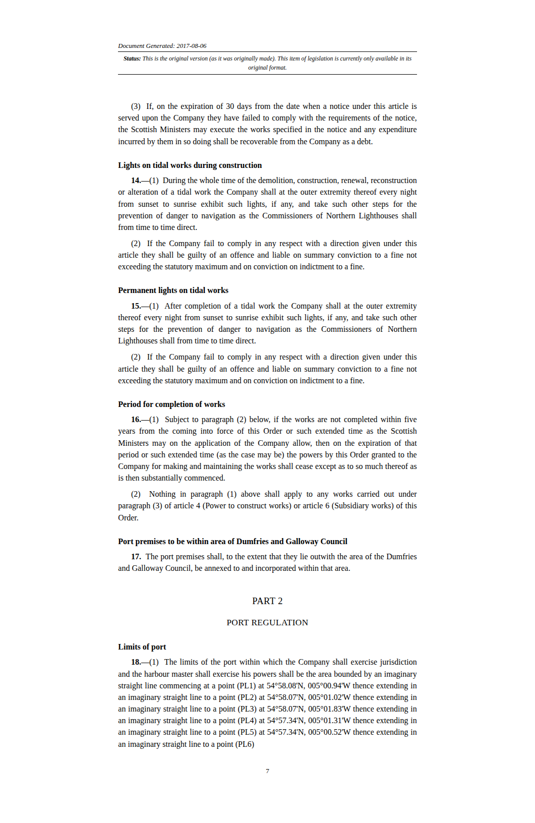Document Generated: 2017-08-06
Status: This is the original version (as it was originally made). This item of legislation is currently only available in its original format.
(3) If, on the expiration of 30 days from the date when a notice under this article is served upon the Company they have failed to comply with the requirements of the notice, the Scottish Ministers may execute the works specified in the notice and any expenditure incurred by them in so doing shall be recoverable from the Company as a debt.
Lights on tidal works during construction
14.—(1) During the whole time of the demolition, construction, renewal, reconstruction or alteration of a tidal work the Company shall at the outer extremity thereof every night from sunset to sunrise exhibit such lights, if any, and take such other steps for the prevention of danger to navigation as the Commissioners of Northern Lighthouses shall from time to time direct.
(2) If the Company fail to comply in any respect with a direction given under this article they shall be guilty of an offence and liable on summary conviction to a fine not exceeding the statutory maximum and on conviction on indictment to a fine.
Permanent lights on tidal works
15.—(1) After completion of a tidal work the Company shall at the outer extremity thereof every night from sunset to sunrise exhibit such lights, if any, and take such other steps for the prevention of danger to navigation as the Commissioners of Northern Lighthouses shall from time to time direct.
(2) If the Company fail to comply in any respect with a direction given under this article they shall be guilty of an offence and liable on summary conviction to a fine not exceeding the statutory maximum and on conviction on indictment to a fine.
Period for completion of works
16.—(1) Subject to paragraph (2) below, if the works are not completed within five years from the coming into force of this Order or such extended time as the Scottish Ministers may on the application of the Company allow, then on the expiration of that period or such extended time (as the case may be) the powers by this Order granted to the Company for making and maintaining the works shall cease except as to so much thereof as is then substantially commenced.
(2) Nothing in paragraph (1) above shall apply to any works carried out under paragraph (3) of article 4 (Power to construct works) or article 6 (Subsidiary works) of this Order.
Port premises to be within area of Dumfries and Galloway Council
17. The port premises shall, to the extent that they lie outwith the area of the Dumfries and Galloway Council, be annexed to and incorporated within that area.
PART 2
PORT REGULATION
Limits of port
18.—(1) The limits of the port within which the Company shall exercise jurisdiction and the harbour master shall exercise his powers shall be the area bounded by an imaginary straight line commencing at a point (PL1) at 54°58.08'N, 005°00.94'W thence extending in an imaginary straight line to a point (PL2) at 54°58.07'N, 005°01.02'W thence extending in an imaginary straight line to a point (PL3) at 54°58.07'N, 005°01.83'W thence extending in an imaginary straight line to a point (PL4) at 54°57.34'N, 005°01.31'W thence extending in an imaginary straight line to a point (PL5) at 54°57.34'N, 005°00.52'W thence extending in an imaginary straight line to a point (PL6)
7